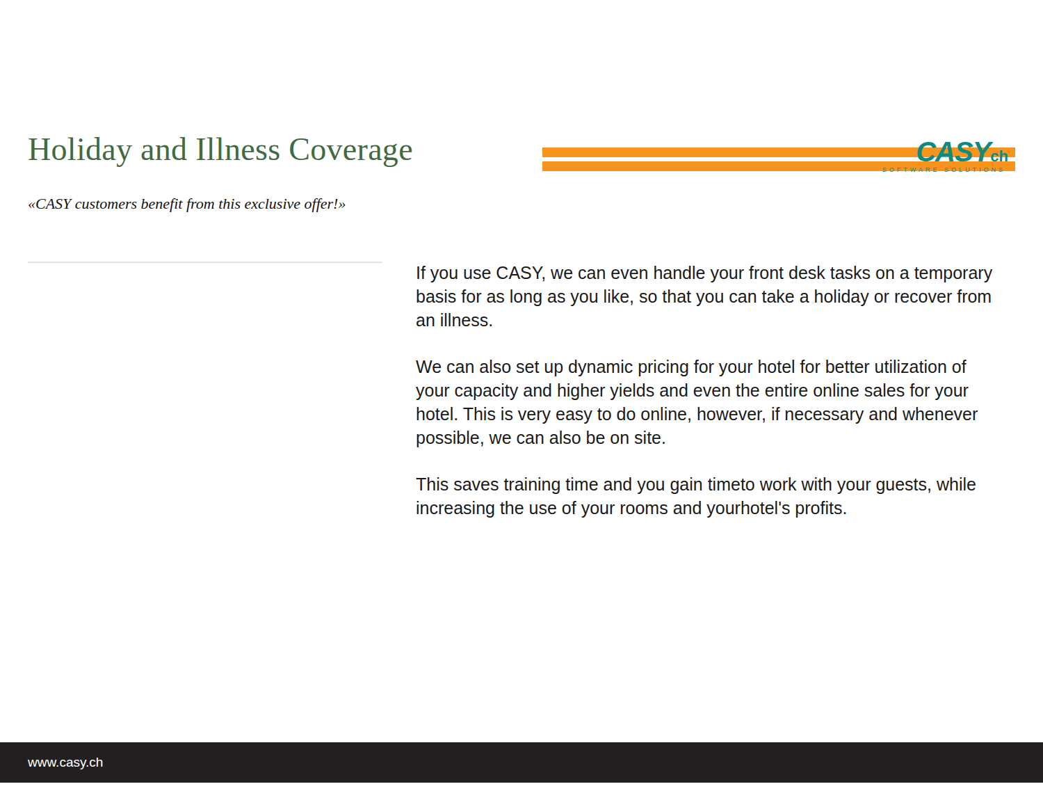Holiday and Illness Coverage
CASY ch SOFTWARE SOLUTIONS
«CASY customers benefit from this exclusive offer!»
If you use CASY, we can even handle your front desk tasks on a temporary basis for as long as you like, so that you can take a holiday or recover from an illness.
We can also set up dynamic pricing for your hotel for better utilization of your capacity and higher yields and even the entire online sales for your hotel. This is very easy to do online, however, if necessary and whenever possible, we can also be on site.
This saves training time and you gain timeto work with your guests, while increasing the use of your rooms and yourhotel's profits.
www.casy.ch